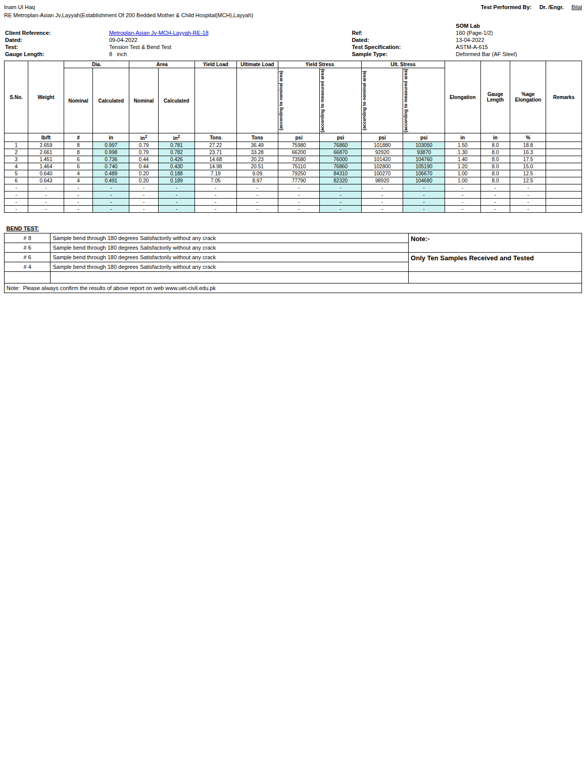Inam Ul Haq
Test Performed By: Dr. /Engr. Bilal
RE Metroplan-Asian Jv,Layyah(Establishment Of 200 Bedded Mother & Child Hospital(MCH),Layyah)
| | | | SOM Lab |
| Client Reference: | Metroplan-Asian Jv-MCH-Layyah-RE-18 | Ref: | 160 (Page-1/2) |
| Dated: | 09-04-2022 | Dated: | 13-04-2022 |
| Test: | Tension Test & Bend Test | Test Specification: | ASTM-A-615 |
| Gauge Length: | 8 inch | Sample Type: | Deformed Bar (AF Steel) |
| S.No. | Weight | Dia. | Area | Yield Load | Ultimate Load | Yield Stress | Ult. Stress | Elongation | Gauge Length | %age Elongation | Remarks |
| --- | --- | --- | --- | --- | --- | --- | --- | --- | --- | --- | --- |
| Nominal | Calculated | Nominal | Calculated | (according to nominal area) | (according to measured area) | (according to nominal area) | (according to measured area) |
| | lb/ft | # | in | in 2 | in 2 | Tons | Tons | psi | psi | psi | psi | in | in | % | |
| 1 | 2.659 | 8 | 0.997 | 0.79 | 0.781 | 27.22 | 36.49 | 75980 | 76860 | 101880 | 103050 | 1.50 | 8.0 | 18.8 | |
| 2 | 2.661 | 8 | 0.998 | 0.79 | 0.782 | 23.71 | 33.28 | 66200 | 66870 | 92920 | 93870 | 1.30 | 8.0 | 16.3 | |
| 3 | 1.451 | 6 | 0.736 | 0.44 | 0.426 | 14.68 | 20.23 | 73580 | 76000 | 101420 | 104760 | 1.40 | 8.0 | 17.5 | |
| 4 | 1.464 | 6 | 0.740 | 0.44 | 0.430 | 14.98 | 20.51 | 75110 | 76860 | 102800 | 105190 | 1.20 | 8.0 | 15.0 | |
| 5 | 0.640 | 4 | 0.489 | 0.20 | 0.188 | 7.19 | 9.09 | 79250 | 84310 | 100270 | 106670 | 1.00 | 8.0 | 12.5 | |
| 6 | 0.643 | 4 | 0.491 | 0.20 | 0.189 | 7.05 | 8.97 | 77790 | 82320 | 98920 | 104680 | 1.00 | 8.0 | 12.5 | |
| - | - | - | - | - | - | - | - | - | - | - | - | - | - | - | |
| - | - | - | - | - | - | - | - | - | - | - | - | - | - | - | |
| - | - | - | - | - | - | - | - | - | - | - | - | - | - | - | |
| - | - | - | - | - | - | - | - | - | - | - | - | - | - | - | |
| BEND TEST: |
| # 8 | Sample bend through 180 degrees Satisfactorily without any crack | Note:- |
| # 6 | Sample bend through 180 degrees Satisfactorily without any crack |
| # 6 | Sample bend through 180 degrees Satisfactorily without any crack | Only Ten Samples Received and Tested |
| # 4 | Sample bend through 180 degrees Satisfactorily without any crack |
| Note: Please always confirm the results of above report on web www.uet-civil.edu.pk |